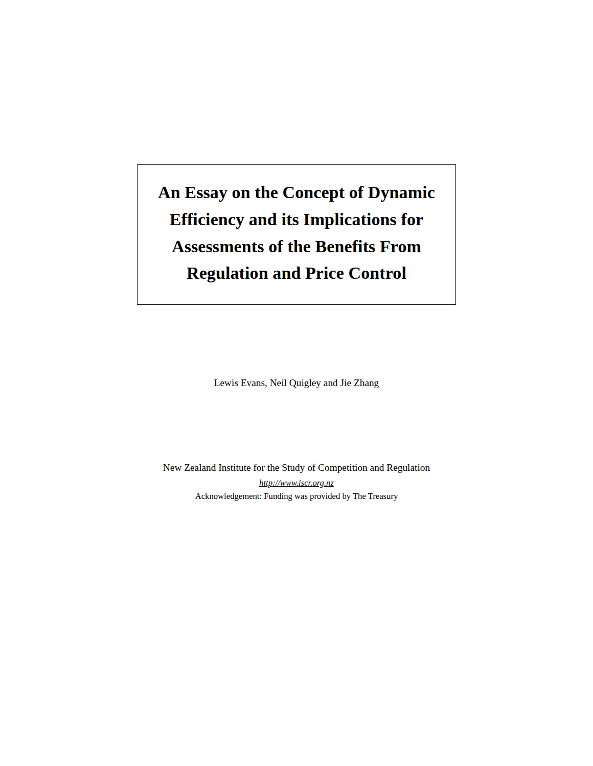An Essay on the Concept of Dynamic Efficiency and its Implications for Assessments of the Benefits From Regulation and Price Control
Lewis Evans, Neil Quigley and Jie Zhang
New Zealand Institute for the Study of Competition and Regulation
http://www.iscr.org.nz
Acknowledgement: Funding was provided by The Treasury